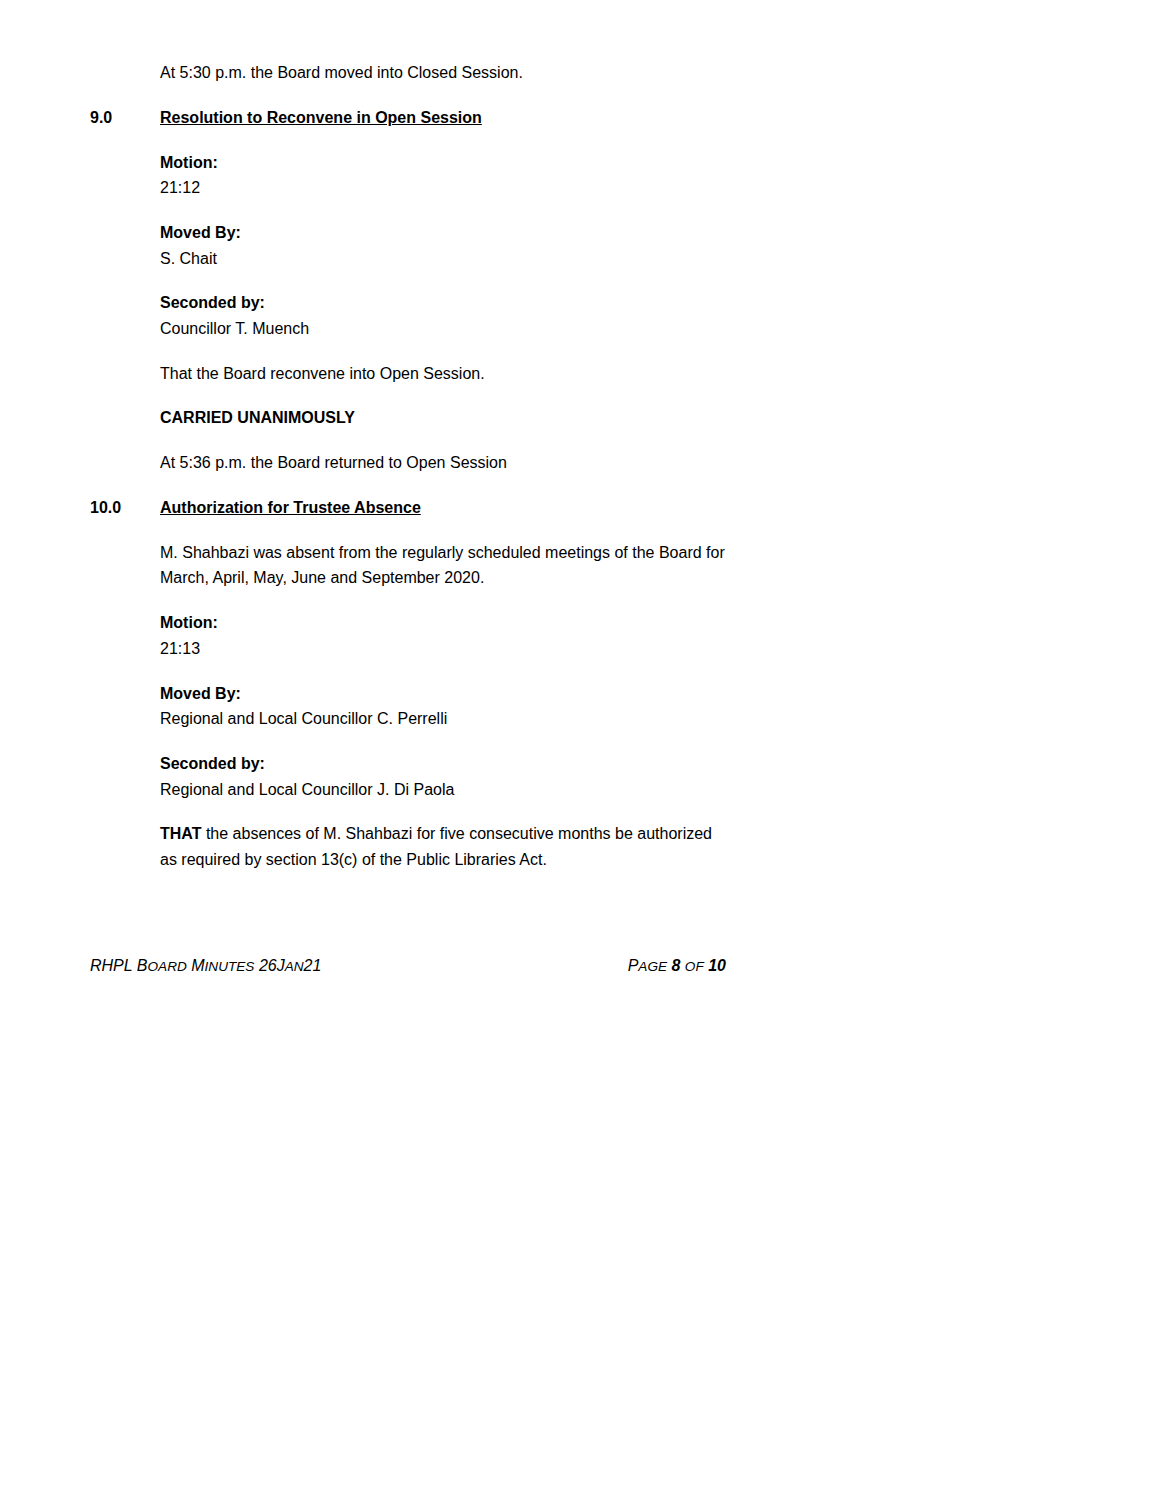At 5:30 p.m. the Board moved into Closed Session.
9.0
Resolution to Reconvene in Open Session
Motion:
21:12
Moved By:
S. Chait
Seconded by:
Councillor T. Muench
That the Board reconvene into Open Session.
CARRIED UNANIMOUSLY
At 5:36 p.m. the Board returned to Open Session
10.0
Authorization for Trustee Absence
M. Shahbazi was absent from the regularly scheduled meetings of the Board for March, April, May, June and September 2020.
Motion:
21:13
Moved By:
Regional and Local Councillor C. Perrelli
Seconded by:
Regional and Local Councillor J. Di Paola
THAT the absences of M. Shahbazi for five consecutive months be authorized as required by section 13(c) of the Public Libraries Act.
RHPL BOARD MINUTES 26JAN21
PAGE 8 OF 10